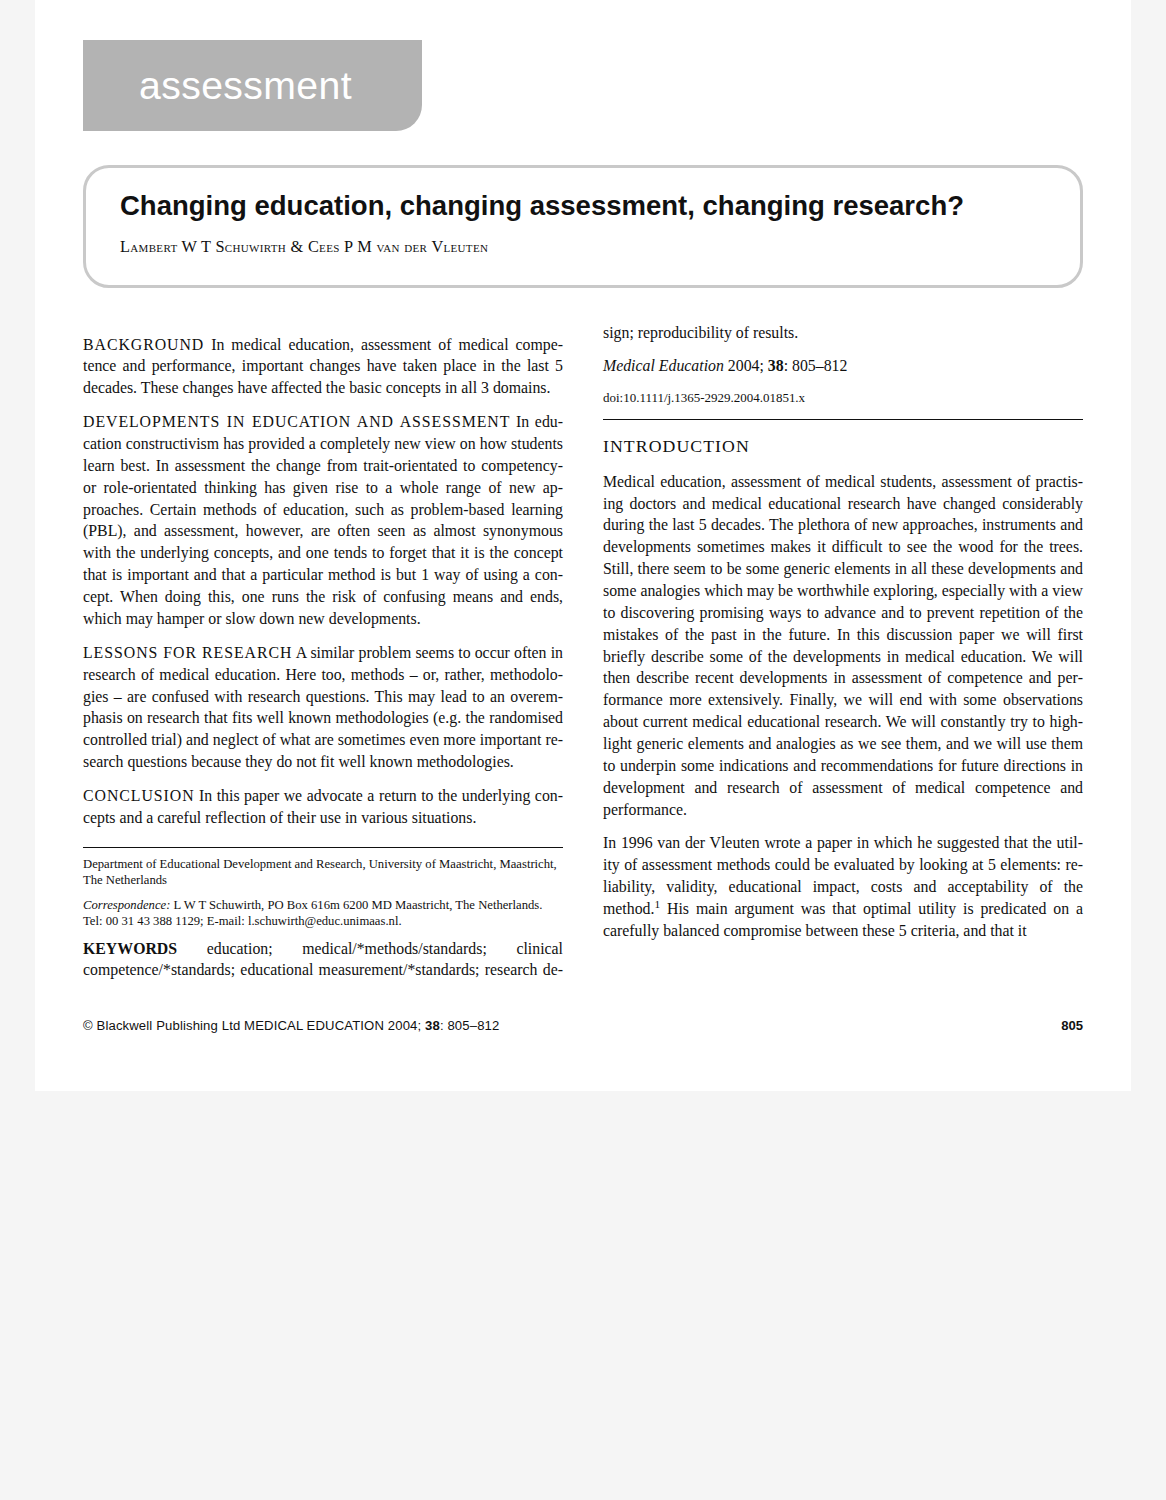assessment
Changing education, changing assessment, changing research?
Lambert W T Schuwirth & Cees P M van der Vleuten
BACKGROUND
In medical education, assessment of medical competence and performance, important changes have taken place in the last 5 decades. These changes have affected the basic concepts in all 3 domains.
DEVELOPMENTS IN EDUCATION AND ASSESSMENT
In education constructivism has provided a completely new view on how students learn best. In assessment the change from trait-orientated to competency- or role-orientated thinking has given rise to a whole range of new approaches. Certain methods of education, such as problem-based learning (PBL), and assessment, however, are often seen as almost synonymous with the underlying concepts, and one tends to forget that it is the concept that is important and that a particular method is but 1 way of using a concept. When doing this, one runs the risk of confusing means and ends, which may hamper or slow down new developments.
LESSONS FOR RESEARCH
A similar problem seems to occur often in research of medical education. Here too, methods – or, rather, methodologies – are confused with research questions. This may lead to an overemphasis on research that fits well known methodologies (e.g. the randomised controlled trial) and neglect of what are sometimes even more important research questions because they do not fit well known methodologies.
CONCLUSION
In this paper we advocate a return to the underlying concepts and a careful reflection of their use in various situations.
Department of Educational Development and Research, University of Maastricht, Maastricht, The Netherlands
Correspondence: L W T Schuwirth, PO Box 616m 6200 MD Maastricht, The Netherlands. Tel: 00 31 43 388 1129; E-mail: l.schuwirth@educ.unimaas.nl.
KEYWORDS education; medical/*methods/standards; clinical competence/*standards; educational measurement/*standards; research design; reproducibility of results.
Medical Education 2004; 38: 805–812
doi:10.1111/j.1365-2929.2004.01851.x
INTRODUCTION
Medical education, assessment of medical students, assessment of practising doctors and medical educational research have changed considerably during the last 5 decades. The plethora of new approaches, instruments and developments sometimes makes it difficult to see the wood for the trees. Still, there seem to be some generic elements in all these developments and some analogies which may be worthwhile exploring, especially with a view to discovering promising ways to advance and to prevent repetition of the mistakes of the past in the future. In this discussion paper we will first briefly describe some of the developments in medical education. We will then describe recent developments in assessment of competence and performance more extensively. Finally, we will end with some observations about current medical educational research. We will constantly try to highlight generic elements and analogies as we see them, and we will use them to underpin some indications and recommendations for future directions in development and research of assessment of medical competence and performance.
In 1996 van der Vleuten wrote a paper in which he suggested that the utility of assessment methods could be evaluated by looking at 5 elements: reliability, validity, educational impact, costs and acceptability of the method.1 His main argument was that optimal utility is predicated on a carefully balanced compromise between these 5 criteria, and that it
© Blackwell Publishing Ltd MEDICAL EDUCATION 2004; 38: 805–812 805